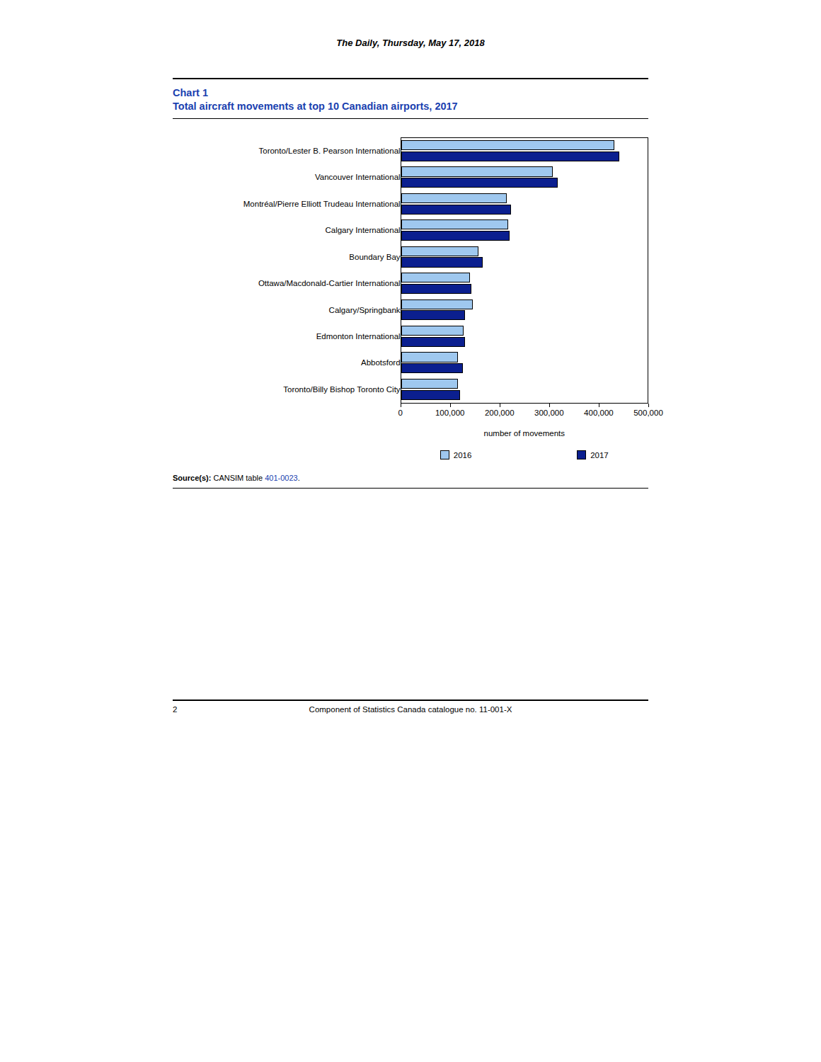The Daily, Thursday, May 17, 2018
Chart 1
Total aircraft movements at top 10 Canadian airports, 2017
| Toronto/Lester B. Pearson International Vancouver International Montréal/Pierre Elliott Trudeau International Calgary International Boundary Bay Ottawa/Macdonald-Cartier International Calgary/Springbank Edmonton International Abbotsford Toronto/Billy Bishop Toronto City | |
0
100,000
200,000
300,000
400,000
500,000
number of movements
2016
2017
Source(s): CANSIM table 401-0023.
2
Component of Statistics Canada catalogue no. 11-001-X